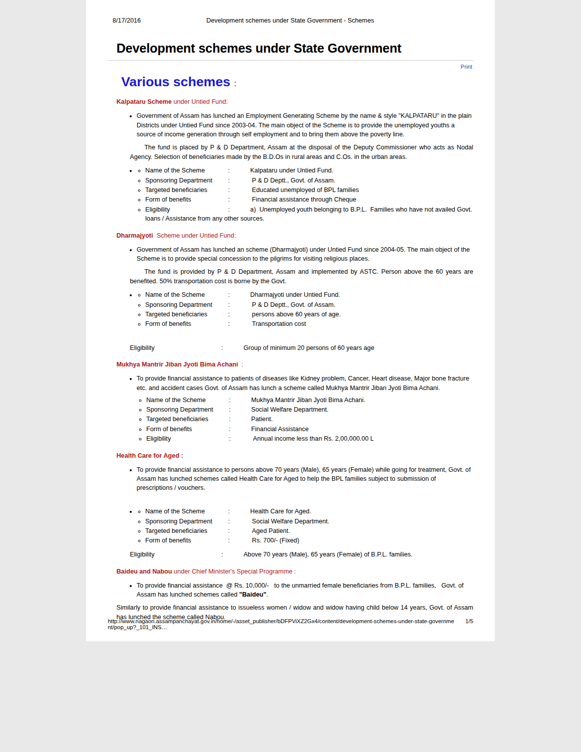8/17/2016
Development schemes under State Government - Schemes
Development schemes under State Government
Print
Various schemes :
Kalpataru Scheme under Untied Fund:
Government of Assam has lunched an Employment Generating Scheme by the name & style "KALPATARU" in the plain Districts under Untied Fund since 2003-04. The main object of the Scheme is to provide the unemployed youths a source of income generation through self employment and to bring them above the poverty line.
The fund is placed by P & D Department, Assam at the disposal of the Deputy Commissioner who acts as Nodal Agency. Selection of beneficiaries made by the B.D.Os in rural areas and C.Os. in the urban areas.
Name of the Scheme: Kalpataru under Untied Fund.
Sponsoring Department: P & D Deptt., Govt. of Assam.
Targeted beneficiaries: Educated unemployed of BPL families
Form of benefits: Financial assistance through Cheque
Eligibility: a) Unemployed youth belonging to B.P.L. Families who have not availed Govt. loans / Assistance from any other sources.
Dharmajyoti Scheme under Untied Fund:
Government of Assam has lunched an scheme (Dharmajyoti) under Untied Fund since 2004-05. The main object of the Scheme is to provide special concession to the pilgrims for visiting religious places.
The fund is provided by P & D Department, Assam and implemented by ASTC. Person above the 60 years are benefited. 50% transportation cost is borne by the Govt.
Name of the Scheme: Dharmajyoti under Untied Fund.
Sponsoring Department: P & D Deptt., Govt. of Assam.
Targeted beneficiaries: persons above 60 years of age.
Form of benefits: Transportation cost
Eligibility: Group of minimum 20 persons of 60 years age
Mukhya Mantrir Jiban Jyoti Bima Achani :
To provide financial assistance to patients of diseases like Kidney problem, Cancer, Heart disease, Major bone fracture etc. and accident cases Govt. of Assam has lunch a scheme called Mukhya Mantrir Jiban Jyoti Bima Achani.
Name of the Scheme: Mukhya Mantrir Jiban Jyoti Bima Achani.
Sponsoring Department: Social Welfare Department.
Targeted beneficiaries: Patient.
Form of benefits: Financial Assistance
Eligibility: Annual income less than Rs. 2,00,000.00 L
Health Care for Aged :
To provide financial assistance to persons above 70 years (Male), 65 years (Female) while going for treatment, Govt. of Assam has lunched schemes called Health Care for Aged to help the BPL families subject to submission of prescriptions / vouchers.
Name of the Scheme: Health Care for Aged.
Sponsoring Department: Social Welfare Department.
Targeted beneficiaries: Aged Patient.
Form of benefits: Rs. 700/- (Fixed)
Eligibility: Above 70 years (Male), 65 years (Female) of B.P.L. families.
Baideu and Nabou under Chief Minister's Special Programme :
To provide financial assistance @ Rs. 10,000/- to the unmarried female beneficiaries from B.P.L. families, Govt. of Assam has lunched schemes called "Baideu".
Similarly to provide financial assistance to issueless women / widow and widow having child below 14 years, Govt. of Assam has lunched the scheme called Nabou.
http://www.nagaon.assampanchayat.gov.in/home/-/asset_publisher/bDFPViXZ2Gx4/content/development-schemes-under-state-government/pop_up?_101_INS…
1/5